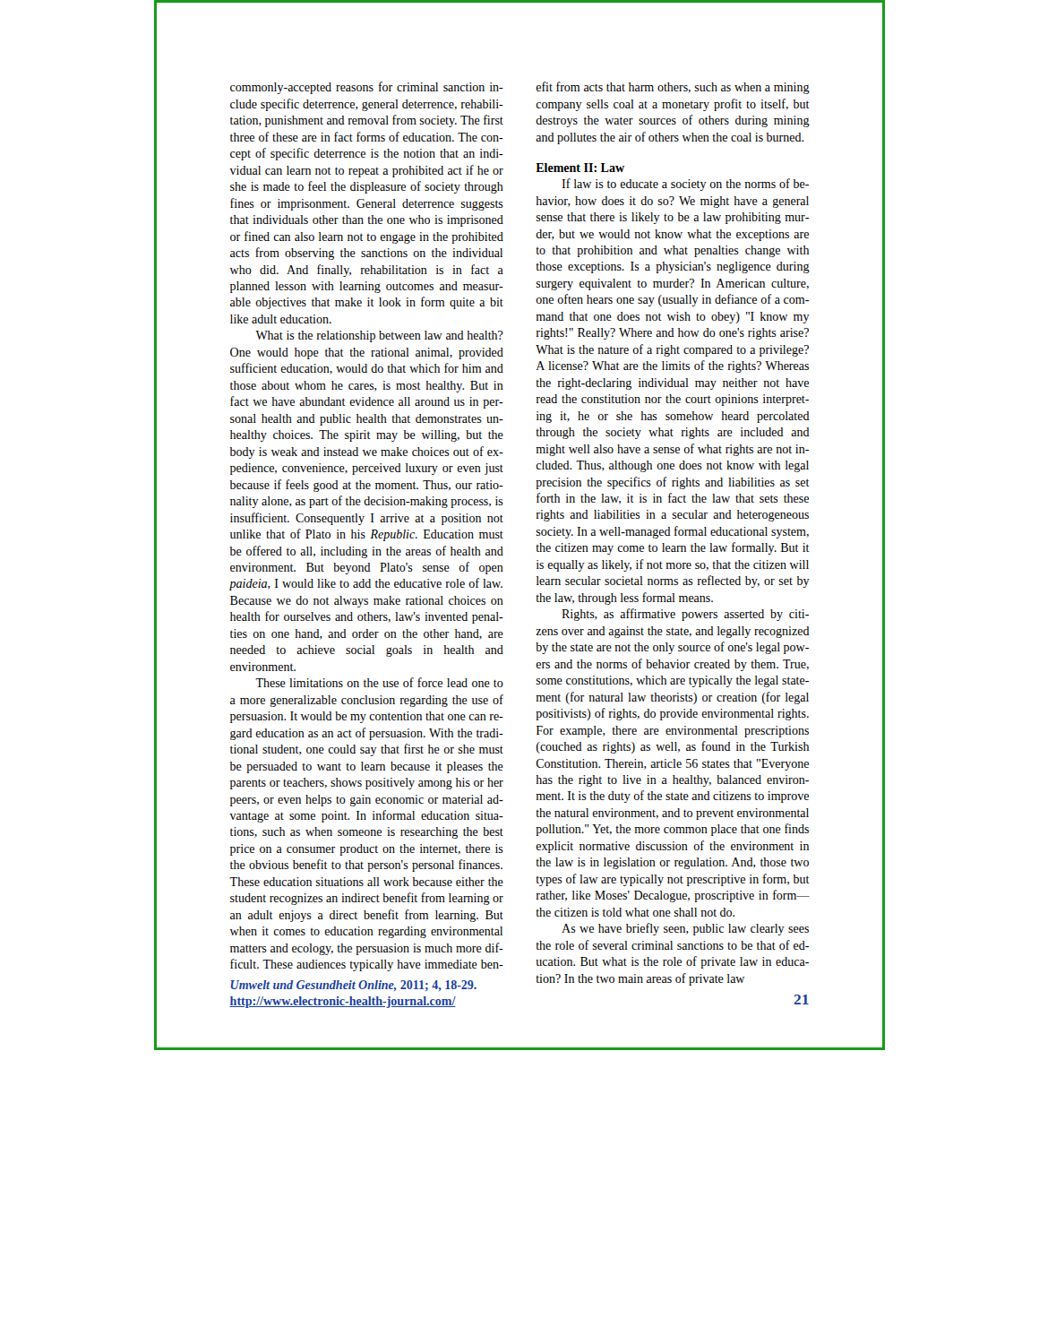commonly-accepted reasons for criminal sanction include specific deterrence, general deterrence, rehabilitation, punishment and removal from society. The first three of these are in fact forms of education. The concept of specific deterrence is the notion that an individual can learn not to repeat a prohibited act if he or she is made to feel the displeasure of society through fines or imprisonment. General deterrence suggests that individuals other than the one who is imprisoned or fined can also learn not to engage in the prohibited acts from observing the sanctions on the individual who did. And finally, rehabilitation is in fact a planned lesson with learning outcomes and measurable objectives that make it look in form quite a bit like adult education.
What is the relationship between law and health? One would hope that the rational animal, provided sufficient education, would do that which for him and those about whom he cares, is most healthy. But in fact we have abundant evidence all around us in personal health and public health that demonstrates unhealthy choices. The spirit may be willing, but the body is weak and instead we make choices out of expedience, convenience, perceived luxury or even just because if feels good at the moment. Thus, our rationality alone, as part of the decision-making process, is insufficient. Consequently I arrive at a position not unlike that of Plato in his Republic. Education must be offered to all, including in the areas of health and environment. But beyond Plato's sense of open paideia, I would like to add the educative role of law. Because we do not always make rational choices on health for ourselves and others, law's invented penalties on one hand, and order on the other hand, are needed to achieve social goals in health and environment.
These limitations on the use of force lead one to a more generalizable conclusion regarding the use of persuasion. It would be my contention that one can regard education as an act of persuasion. With the traditional student, one could say that first he or she must be persuaded to want to learn because it pleases the parents or teachers, shows positively among his or her peers, or even helps to gain economic or material advantage at some point. In informal education situations, such as when someone is researching the best price on a consumer product on the internet, there is the obvious benefit to that person's personal finances. These education situations all work because either the student recognizes an indirect benefit from learning or an adult enjoys a direct benefit from learning. But when it comes to education regarding environmental matters and ecology, the persuasion is much more difficult. These audiences typically have immediate benefit from acts that harm others, such as when a mining company sells coal at a monetary profit to itself, but destroys the water sources of others during mining and pollutes the air of others when the coal is burned.
Element II: Law
If law is to educate a society on the norms of behavior, how does it do so? We might have a general sense that there is likely to be a law prohibiting murder, but we would not know what the exceptions are to that prohibition and what penalties change with those exceptions. Is a physician's negligence during surgery equivalent to murder? In American culture, one often hears one say (usually in defiance of a command that one does not wish to obey) "I know my rights!" Really? Where and how do one's rights arise? What is the nature of a right compared to a privilege? A license? What are the limits of the rights? Whereas the right-declaring individual may neither not have read the constitution nor the court opinions interpreting it, he or she has somehow heard percolated through the society what rights are included and might well also have a sense of what rights are not included. Thus, although one does not know with legal precision the specifics of rights and liabilities as set forth in the law, it is in fact the law that sets these rights and liabilities in a secular and heterogeneous society. In a well-managed formal educational system, the citizen may come to learn the law formally. But it is equally as likely, if not more so, that the citizen will learn secular societal norms as reflected by, or set by the law, through less formal means.
Rights, as affirmative powers asserted by citizens over and against the state, and legally recognized by the state are not the only source of one's legal powers and the norms of behavior created by them. True, some constitutions, which are typically the legal statement (for natural law theorists) or creation (for legal positivists) of rights, do provide environmental rights. For example, there are environmental prescriptions (couched as rights) as well, as found in the Turkish Constitution. Therein, article 56 states that "Everyone has the right to live in a healthy, balanced environment. It is the duty of the state and citizens to improve the natural environment, and to prevent environmental pollution." Yet, the more common place that one finds explicit normative discussion of the environment in the law is in legislation or regulation. And, those two types of law are typically not prescriptive in form, but rather, like Moses' Decalogue, proscriptive in form—the citizen is told what one shall not do.
As we have briefly seen, public law clearly sees the role of several criminal sanctions to be that of education. But what is the role of private law in education? In the two main areas of private law
Umwelt und Gesundheit Online, 2011; 4, 18-29. http://www.electronic-health-journal.com/
21